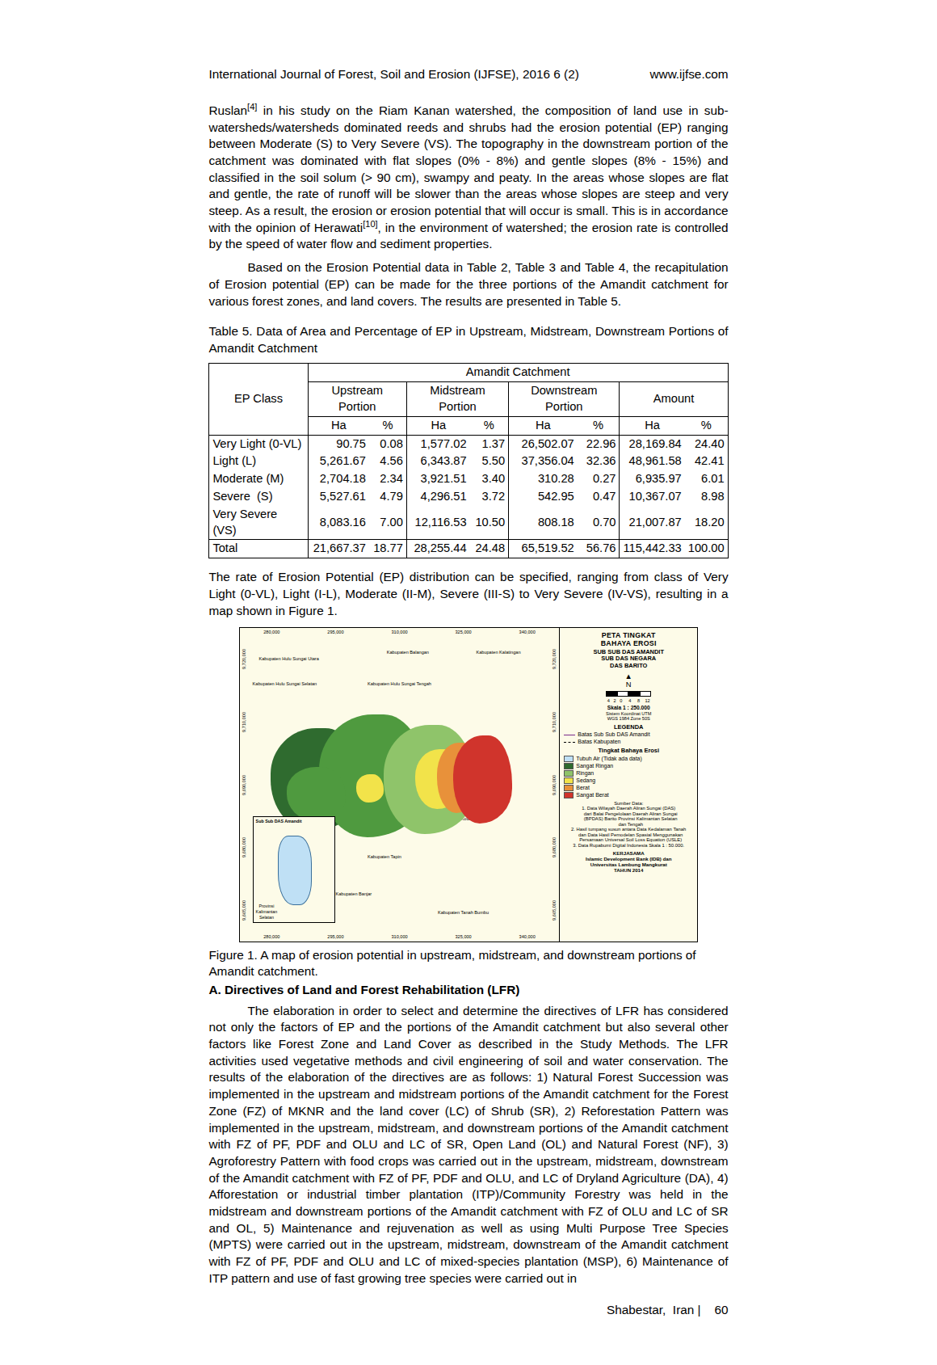International Journal of Forest, Soil and Erosion (IJFSE), 2016 6 (2) www.ijfse.com
Ruslan[4] in his study on the Riam Kanan watershed, the composition of land use in sub-watersheds/watersheds dominated reeds and shrubs had the erosion potential (EP) ranging between Moderate (S) to Very Severe (VS). The topography in the downstream portion of the catchment was dominated with flat slopes (0% - 8%) and gentle slopes (8% - 15%) and classified in the soil solum (> 90 cm), swampy and peaty. In the areas whose slopes are flat and gentle, the rate of runoff will be slower than the areas whose slopes are steep and very steep. As a result, the erosion or erosion potential that will occur is small. This is in accordance with the opinion of Herawati[10], in the environment of watershed; the erosion rate is controlled by the speed of water flow and sediment properties.
Based on the Erosion Potential data in Table 2, Table 3 and Table 4, the recapitulation of Erosion potential (EP) can be made for the three portions of the Amandit catchment for various forest zones, and land covers. The results are presented in Table 5.
Table 5. Data of Area and Percentage of EP in Upstream, Midstream, Downstream Portions of Amandit Catchment
| EP Class | Amandit Catchment |
| --- | --- |
| Upstream Portion | Midstream Portion | Downstream Portion | Amount |
| Ha | % | Ha | % | Ha | % | Ha | % |
| Very Light (0-VL) | 90.75 | 0.08 | 1,577.02 | 1.37 | 26,502.07 | 22.96 | 28,169.84 | 24.40 |
| Light (L) | 5,261.67 | 4.56 | 6,343.87 | 5.50 | 37,356.04 | 32.36 | 48,961.58 | 42.41 |
| Moderate (M) | 2,704.18 | 2.34 | 3,921.51 | 3.40 | 310.28 | 0.27 | 6,935.97 | 6.01 |
| Severe (S) | 5,527.61 | 4.79 | 4,296.51 | 3.72 | 542.95 | 0.47 | 10,367.07 | 8.98 |
| Very Severe (VS) | 8,083.16 | 7.00 | 12,116.53 | 10.50 | 808.18 | 0.70 | 21,007.87 | 18.20 |
| Total | 21,667.37 | 18.77 | 28,255.44 | 24.48 | 65,519.52 | 56.76 | 115,442.33 | 100.00 |
The rate of Erosion Potential (EP) distribution can be specified, ranging from class of Very Light (0-VL), Light (I-L), Moderate (II-M), Severe (III-S) to Very Severe (IV-VS), resulting in a map shown in Figure 1.
280,000295,000310,000325,000340,000
280,000295,000310,000325,000340,000
9,720,0009,710,0009,690,0009,680,0009,665,000
9,720,0009,710,0009,690,0009,680,0009,665,000
Kabupaten Hulu Sungai Utara
Kabupaten Balangan
Kabupaten Kalatingan
Kabupaten Hulu Sungai Selatan
Kabupaten Hulu Sungai Tengah
Kabupaten Hulu Sungai Selatan
Kabupaten Kotabaru
Kabupaten Tapin
Kabupaten Banjar
Kabupaten Tanah Bumbu
Sub Sub DAS Amandit
Provinsi
Kalimantan
Selatan
PETA TINGKAT
BAHAYA EROSI
SUB SUB DAS AMANDIT
SUB DAS NEGARA
DAS BARITO
▲
N
4 2 0 4 8 12
Skala 1 : 250.000
Sistem Koordinat UTM
WGS 1984 Zone 50S
LEGENDA
Batas Sub Sub DAS Amandit
Batas Kabupaten
Tingkat Bahaya Erosi
Tubuh Air (Tidak ada data)
Sangat Ringan
Ringan
Sedang
Berat
Sangat Berat
Sumber Data:
1. Data Wilayah Daerah Aliran Sungai (DAS)
dari Balai Pengelolaan Daerah Aliran Sungai
(BPDAS) Barito Provinsi Kalimantan Selatan
dan Tengah
2. Hasil tumpang susun antara Data Kedalaman Tanah
dan Data Hasil Pemodelan Spasial Menggunakan
Persamaan Universal Soil Loss Equation (USLE)
3. Data Rupabumi Digital Indonesia Skala 1 : 50.000.
KERJASAMA
Islamic Development Bank (IDB) dan
Universitas Lambung Mangkurat
TAHUN 2014
Figure 1. A map of erosion potential in upstream, midstream, and downstream portions of Amandit catchment.
A. Directives of Land and Forest Rehabilitation (LFR)
The elaboration in order to select and determine the directives of LFR has considered not only the factors of EP and the portions of the Amandit catchment but also several other factors like Forest Zone and Land Cover as described in the Study Methods. The LFR activities used vegetative methods and civil engineering of soil and water conservation. The results of the elaboration of the directives are as follows: 1) Natural Forest Succession was implemented in the upstream and midstream portions of the Amandit catchment for the Forest Zone (FZ) of MKNR and the land cover (LC) of Shrub (SR), 2) Reforestation Pattern was implemented in the upstream, midstream, and downstream portions of the Amandit catchment with FZ of PF, PDF and OLU and LC of SR, Open Land (OL) and Natural Forest (NF), 3) Agroforestry Pattern with food crops was carried out in the upstream, midstream, downstream of the Amandit catchment with FZ of PF, PDF and OLU, and LC of Dryland Agriculture (DA), 4) Afforestation or industrial timber plantation (ITP)/Community Forestry was held in the midstream and downstream portions of the Amandit catchment with FZ of OLU and LC of SR and OL, 5) Maintenance and rejuvenation as well as using Multi Purpose Tree Species (MPTS) were carried out in the upstream, midstream, downstream of the Amandit catchment with FZ of PF, PDF and OLU and LC of mixed-species plantation (MSP), 6) Maintenance of ITP pattern and use of fast growing tree species were carried out in
Shabestar, Iran | 60